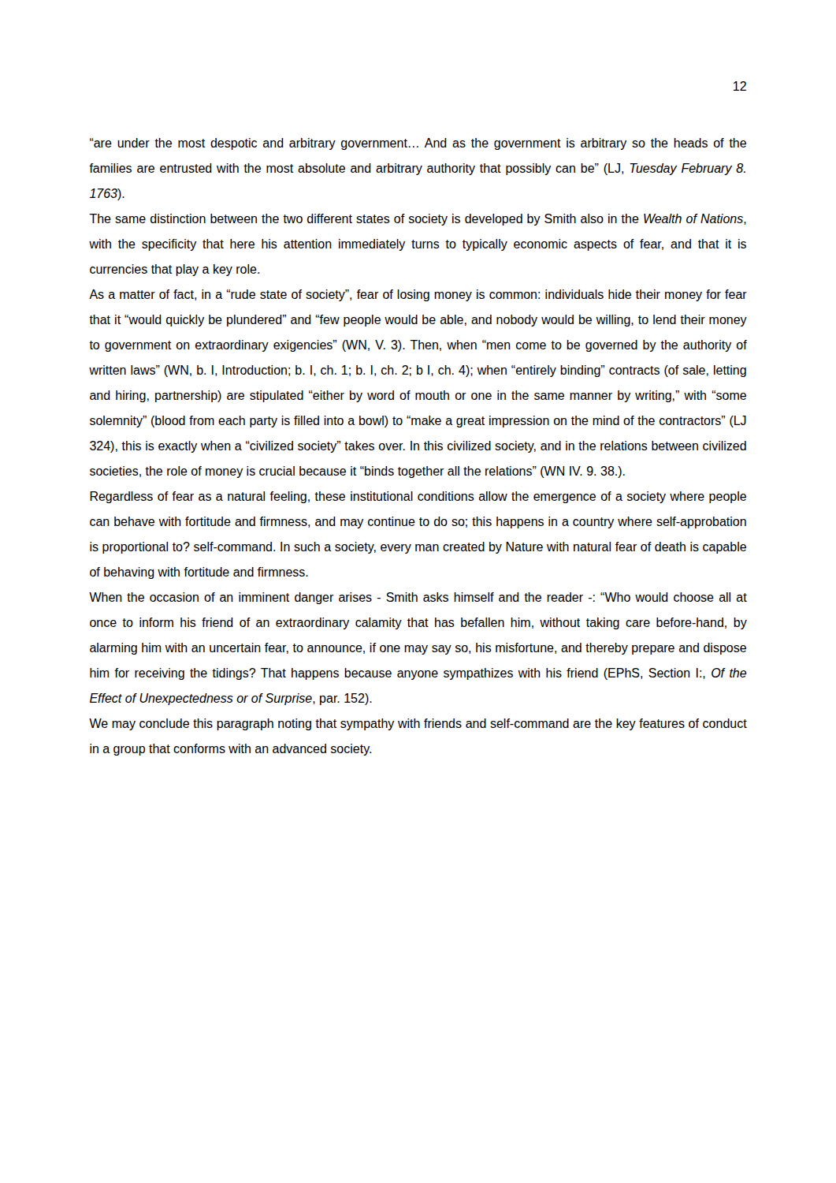12
“are under the most despotic and arbitrary government… And as the government is arbitrary so the heads of the families are entrusted with the most absolute and arbitrary authority that possibly can be” (LJ, Tuesday February 8. 1763).
The same distinction between the two different states of society is developed by Smith also in the Wealth of Nations, with the specificity that here his attention immediately turns to typically economic aspects of fear, and that it is currencies that play a key role.
As a matter of fact, in a “rude state of society”, fear of losing money is common: individuals hide their money for fear that it “would quickly be plundered” and “few people would be able, and nobody would be willing, to lend their money to government on extraordinary exigencies” (WN, V. 3). Then, when “men come to be governed by the authority of written laws” (WN, b. I, Introduction; b. I, ch. 1; b. I, ch. 2; b I, ch. 4); when “entirely binding” contracts (of sale, letting and hiring, partnership) are stipulated “either by word of mouth or one in the same manner by writing,” with “some solemnity” (blood from each party is filled into a bowl) to “make a great impression on the mind of the contractors” (LJ 324), this is exactly when a “civilized society” takes over. In this civilized society, and in the relations between civilized societies, the role of money is crucial because it “binds together all the relations” (WN IV. 9. 38.).
Regardless of fear as a natural feeling, these institutional conditions allow the emergence of a society where people can behave with fortitude and firmness, and may continue to do so; this happens in a country where self-approbation is proportional to? self-command. In such a society, every man created by Nature with natural fear of death is capable of behaving with fortitude and firmness.
When the occasion of an imminent danger arises - Smith asks himself and the reader -: “Who would choose all at once to inform his friend of an extraordinary calamity that has befallen him, without taking care before-hand, by alarming him with an uncertain fear, to announce, if one may say so, his misfortune, and thereby prepare and dispose him for receiving the tidings? That happens because anyone sympathizes with his friend (EPhS, Section I:, Of the Effect of Unexpectedness or of Surprise, par. 152).
We may conclude this paragraph noting that sympathy with friends and self-command are the key features of conduct in a group that conforms with an advanced society.